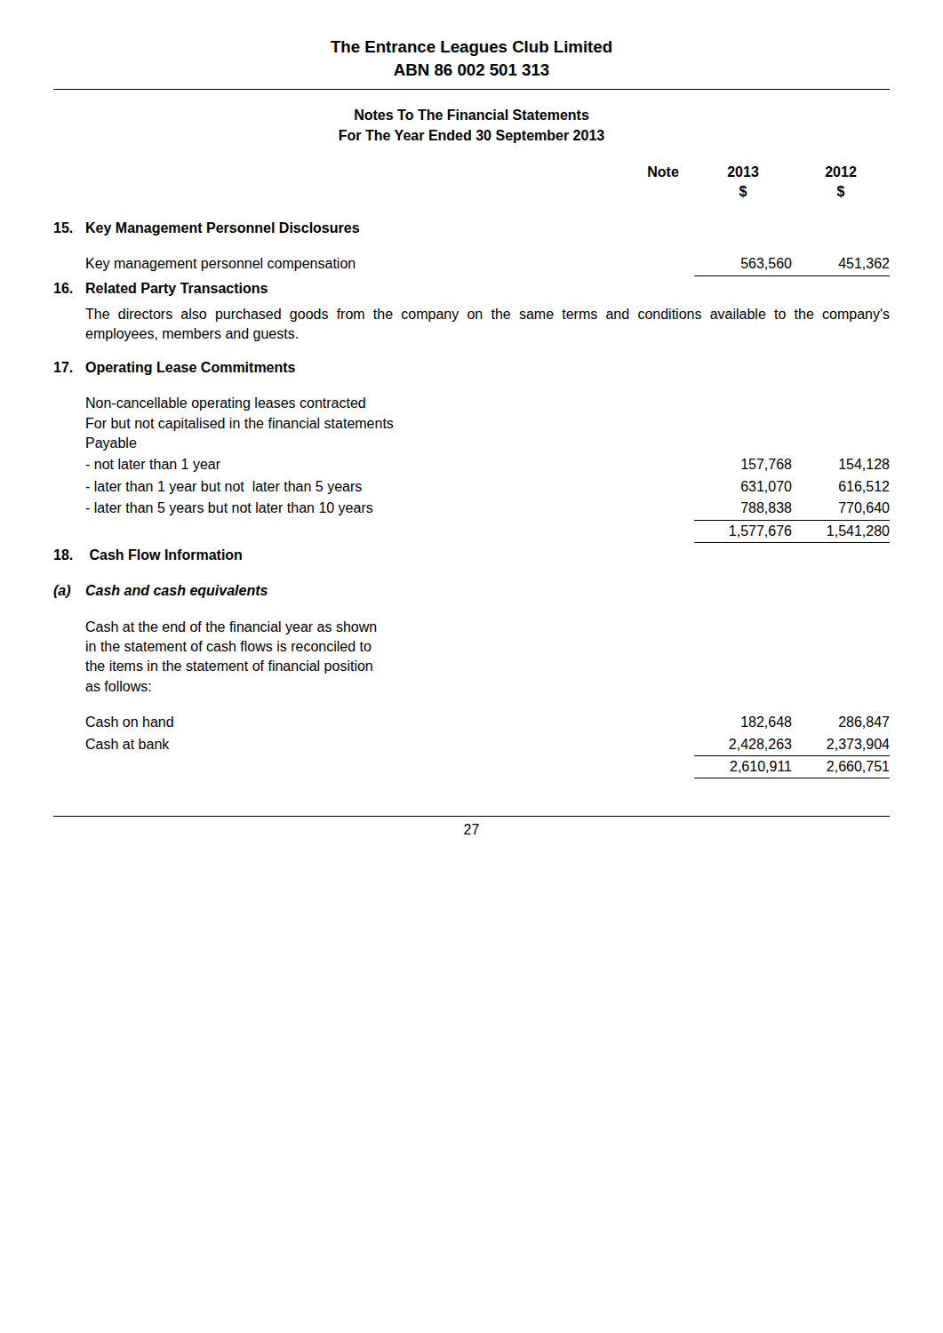The Entrance Leagues Club Limited
ABN 86 002 501 313
Notes To The Financial Statements
For The Year Ended 30 September 2013
| | Note | 2013 $ | 2012 $ |
| 15. | Key Management Personnel Disclosures |
| | Key management personnel compensation | 563,560 | 451,362 |
| 16. | Related Party Transactions |
The directors also purchased goods from the company on the same terms and conditions available to the company's employees, members and guests.
| 17. | Operating Lease Commitments |
| | Non-cancellable operating leases contracted For but not capitalised in the financial statements Payable | | |
| | - not later than 1 year | 157,768 | 154,128 |
| | - later than 1 year but not later than 5 years | 631,070 | 616,512 |
| | - later than 5 years but not later than 10 years | 788,838 | 770,640 |
| | | 1,577,676 | 1,541,280 |
| 18. | Cash Flow Information |
| (a) | Cash and cash equivalents |
| | Cash at the end of the financial year as shown in the statement of cash flows is reconciled to the items in the statement of financial position as follows: | | |
| | Cash on hand | 182,648 | 286,847 |
| | Cash at bank | 2,428,263 | 2,373,904 |
| | | 2,610,911 | 2,660,751 |
27